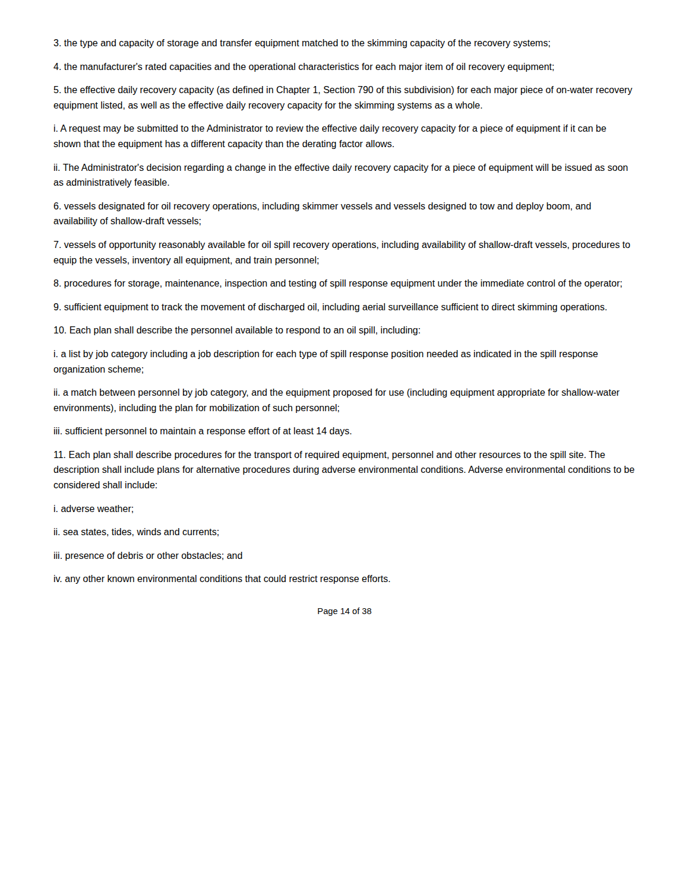3. the type and capacity of storage and transfer equipment matched to the skimming capacity of the recovery systems;
4. the manufacturer's rated capacities and the operational characteristics for each major item of oil recovery equipment;
5. the effective daily recovery capacity (as defined in Chapter 1, Section 790 of this subdivision) for each major piece of on-water recovery equipment listed, as well as the effective daily recovery capacity for the skimming systems as a whole.
i. A request may be submitted to the Administrator to review the effective daily recovery capacity for a piece of equipment if it can be shown that the equipment has a different capacity than the derating factor allows.
ii. The Administrator's decision regarding a change in the effective daily recovery capacity for a piece of equipment will be issued as soon as administratively feasible.
6. vessels designated for oil recovery operations, including skimmer vessels and vessels designed to tow and deploy boom, and availability of shallow-draft vessels;
7. vessels of opportunity reasonably available for oil spill recovery operations, including availability of shallow-draft vessels, procedures to equip the vessels, inventory all equipment, and train personnel;
8. procedures for storage, maintenance, inspection and testing of spill response equipment under the immediate control of the operator;
9. sufficient equipment to track the movement of discharged oil, including aerial surveillance sufficient to direct skimming operations.
10. Each plan shall describe the personnel available to respond to an oil spill, including:
i. a list by job category including a job description for each type of spill response position needed as indicated in the spill response organization scheme;
ii. a match between personnel by job category, and the equipment proposed for use (including equipment appropriate for shallow-water environments), including the plan for mobilization of such personnel;
iii. sufficient personnel to maintain a response effort of at least 14 days.
11. Each plan shall describe procedures for the transport of required equipment, personnel and other resources to the spill site. The description shall include plans for alternative procedures during adverse environmental conditions. Adverse environmental conditions to be considered shall include:
i. adverse weather;
ii. sea states, tides, winds and currents;
iii. presence of debris or other obstacles; and
iv. any other known environmental conditions that could restrict response efforts.
Page 14 of 38